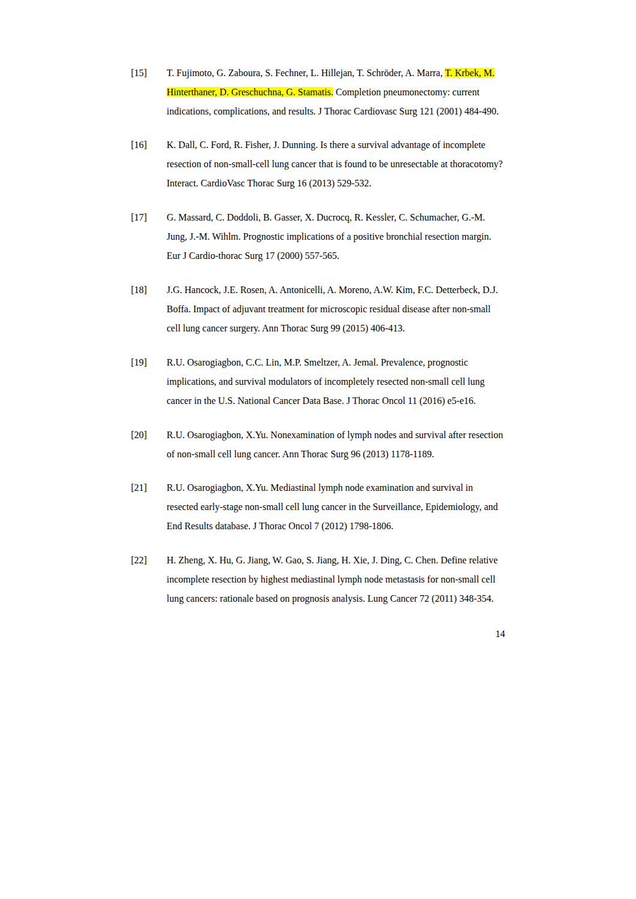[15] T. Fujimoto, G. Zaboura, S. Fechner, L. Hillejan, T. Schröder, A. Marra, T. Krbek, M. Hinterthaner, D. Greschuchna, G. Stamatis. Completion pneumonectomy: current indications, complications, and results. J Thorac Cardiovasc Surg 121 (2001) 484-490.
[16] K. Dall, C. Ford, R. Fisher, J. Dunning. Is there a survival advantage of incomplete resection of non-small-cell lung cancer that is found to be unresectable at thoracotomy? Interact. CardioVasc Thorac Surg 16 (2013) 529-532.
[17] G. Massard, C. Doddoli, B. Gasser, X. Ducrocq, R. Kessler, C. Schumacher, G.-M. Jung, J.-M. Wihlm. Prognostic implications of a positive bronchial resection margin. Eur J Cardio-thorac Surg 17 (2000) 557-565.
[18] J.G. Hancock, J.E. Rosen, A. Antonicelli, A. Moreno, A.W. Kim, F.C. Detterbeck, D.J. Boffa. Impact of adjuvant treatment for microscopic residual disease after non-small cell lung cancer surgery. Ann Thorac Surg 99 (2015) 406-413.
[19] R.U. Osarogiagbon, C.C. Lin, M.P. Smeltzer, A. Jemal. Prevalence, prognostic implications, and survival modulators of incompletely resected non-small cell lung cancer in the U.S. National Cancer Data Base. J Thorac Oncol 11 (2016) e5-e16.
[20] R.U. Osarogiagbon, X.Yu. Nonexamination of lymph nodes and survival after resection of non-small cell lung cancer. Ann Thorac Surg 96 (2013) 1178-1189.
[21] R.U. Osarogiagbon, X.Yu. Mediastinal lymph node examination and survival in resected early-stage non-small cell lung cancer in the Surveillance, Epidemiology, and End Results database. J Thorac Oncol 7 (2012) 1798-1806.
[22] H. Zheng, X. Hu, G. Jiang, W. Gao, S. Jiang, H. Xie, J. Ding, C. Chen. Define relative incomplete resection by highest mediastinal lymph node metastasis for non-small cell lung cancers: rationale based on prognosis analysis. Lung Cancer 72 (2011) 348-354.
14